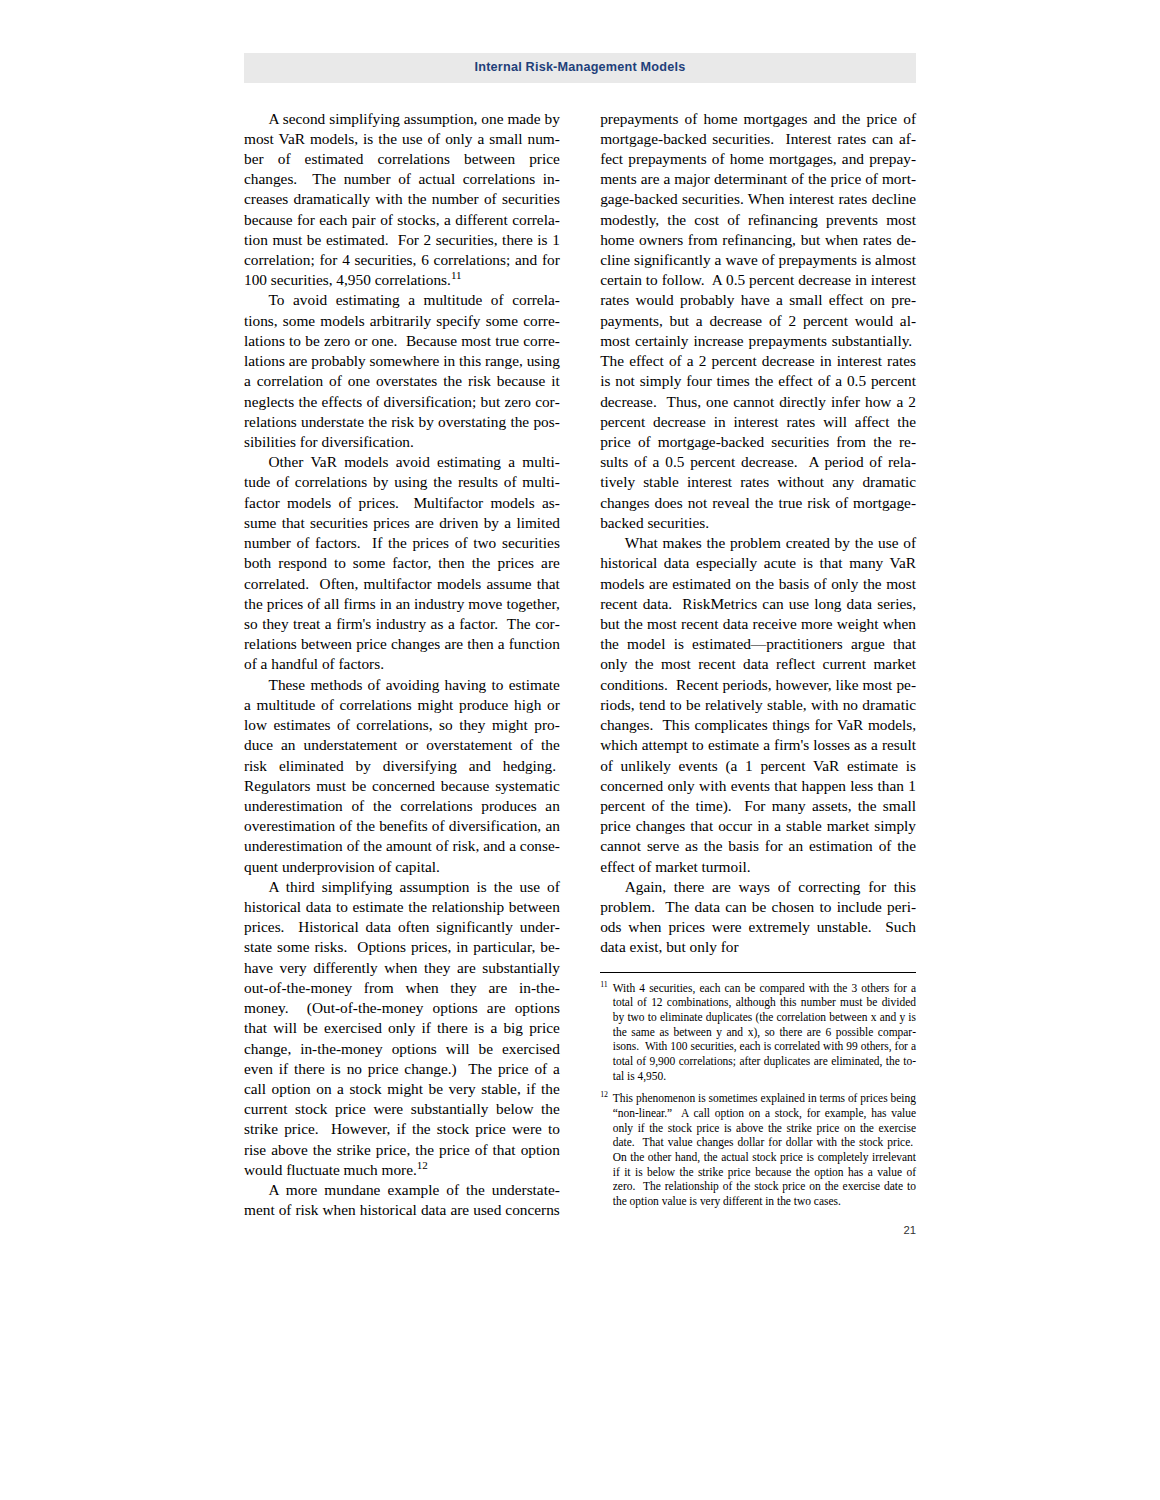Internal Risk-Management Models
A second simplifying assumption, one made by most VaR models, is the use of only a small number of estimated correlations between price changes. The number of actual correlations increases dramatically with the number of securities because for each pair of stocks, a different correlation must be estimated. For 2 securities, there is 1 correlation; for 4 securities, 6 correlations; and for 100 securities, 4,950 correlations.11
To avoid estimating a multitude of correlations, some models arbitrarily specify some correlations to be zero or one. Because most true correlations are probably somewhere in this range, using a correlation of one overstates the risk because it neglects the effects of diversification; but zero correlations understate the risk by overstating the possibilities for diversification.
Other VaR models avoid estimating a multitude of correlations by using the results of multifactor models of prices. Multifactor models assume that securities prices are driven by a limited number of factors. If the prices of two securities both respond to some factor, then the prices are correlated. Often, multifactor models assume that the prices of all firms in an industry move together, so they treat a firm's industry as a factor. The correlations between price changes are then a function of a handful of factors.
These methods of avoiding having to estimate a multitude of correlations might produce high or low estimates of correlations, so they might produce an understatement or overstatement of the risk eliminated by diversifying and hedging. Regulators must be concerned because systematic underestimation of the correlations produces an overestimation of the benefits of diversification, an underestimation of the amount of risk, and a consequent underprovision of capital.
A third simplifying assumption is the use of historical data to estimate the relationship between prices. Historical data often significantly understate some risks. Options prices, in particular, behave very differently when they are substantially out-of-the-money from when they are in-the-money. (Out-of-the-money options are options that will be exercised only if there is a big price change, in-the-money options will be exercised even if there is no price change.) The price of a call option on a stock might be very stable, if the current stock price were substantially below the strike price. However, if the stock price were to rise above the strike price, the price of that option would fluctuate much more.12
A more mundane example of the understatement of risk when historical data are used concerns prepayments of home mortgages and the price of mortgage-backed securities. Interest rates can affect prepayments of home mortgages, and prepayments are a major determinant of the price of mortgage-backed securities. When interest rates decline modestly, the cost of refinancing prevents most home owners from refinancing, but when rates decline significantly a wave of prepayments is almost certain to follow. A 0.5 percent decrease in interest rates would probably have a small effect on prepayments, but a decrease of 2 percent would almost certainly increase prepayments substantially. The effect of a 2 percent decrease in interest rates is not simply four times the effect of a 0.5 percent decrease. Thus, one cannot directly infer how a 2 percent decrease in interest rates will affect the price of mortgage-backed securities from the results of a 0.5 percent decrease. A period of relatively stable interest rates without any dramatic changes does not reveal the true risk of mortgage-backed securities.
What makes the problem created by the use of historical data especially acute is that many VaR models are estimated on the basis of only the most recent data. RiskMetrics can use long data series, but the most recent data receive more weight when the model is estimated—practitioners argue that only the most recent data reflect current market conditions. Recent periods, however, like most periods, tend to be relatively stable, with no dramatic changes. This complicates things for VaR models, which attempt to estimate a firm's losses as a result of unlikely events (a 1 percent VaR estimate is concerned only with events that happen less than 1 percent of the time). For many assets, the small price changes that occur in a stable market simply cannot serve as the basis for an estimation of the effect of market turmoil.
Again, there are ways of correcting for this problem. The data can be chosen to include periods when prices were extremely unstable. Such data exist, but only for
11
With 4 securities, each can be compared with the 3 others for a total of 12 combinations, although this number must be divided by two to eliminate duplicates (the correlation between x and y is the same as between y and x), so there are 6 possible comparisons. With 100 securities, each is correlated with 99 others, for a total of 9,900 correlations; after duplicates are eliminated, the total is 4,950.
12
This phenomenon is sometimes explained in terms of prices being “non-linear.” A call option on a stock, for example, has value only if the stock price is above the strike price on the exercise date. That value changes dollar for dollar with the stock price. On the other hand, the actual stock price is completely irrelevant if it is below the strike price because the option has a value of zero. The relationship of the stock price on the exercise date to the option value is very different in the two cases.
21